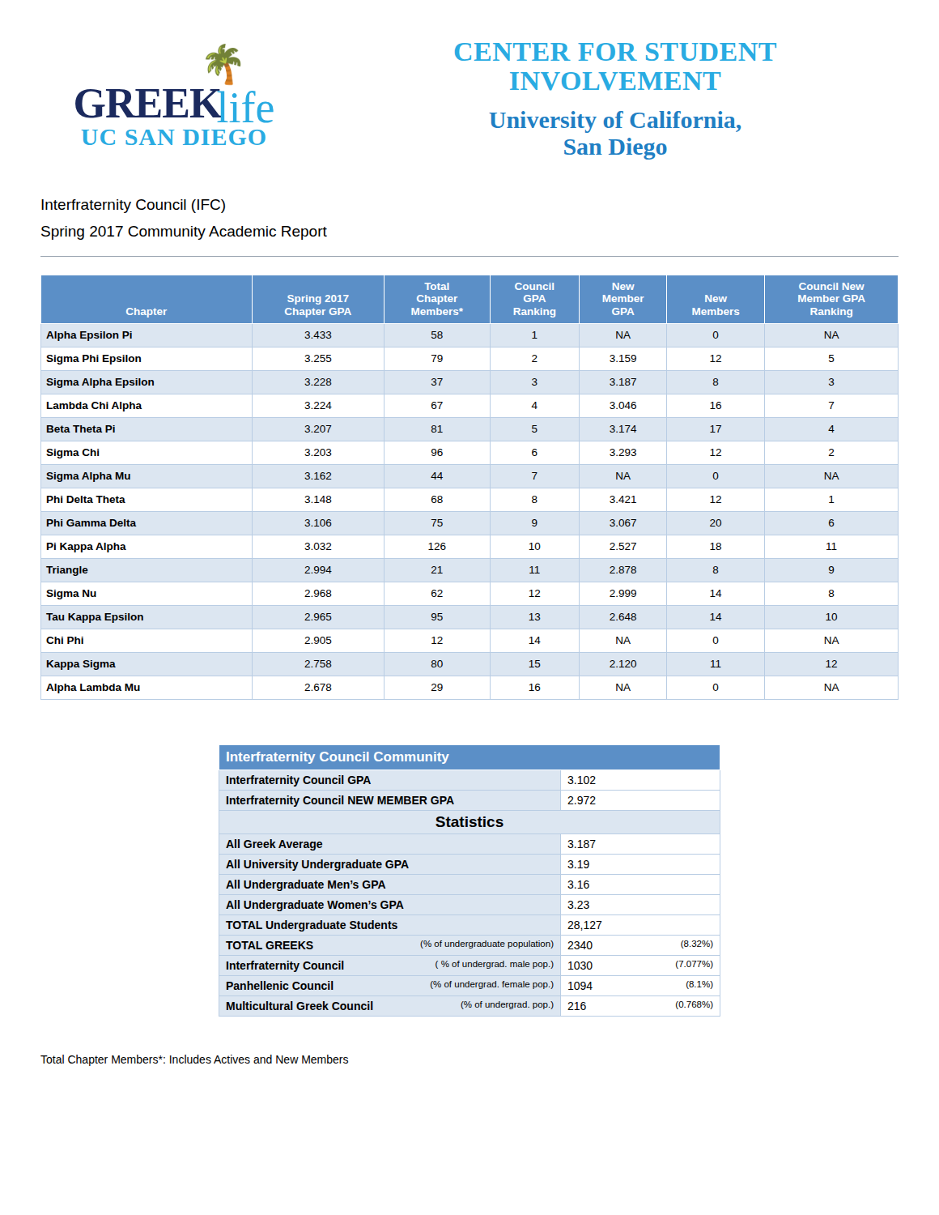🌴
GREEK life
UC SAN DIEGO
CENTER FOR STUDENT
INVOLVEMENT
University of California,
San Diego
Interfraternity Council (IFC)
Spring 2017 Community Academic Report
| Chapter | Spring 2017 Chapter GPA | Total Chapter Members* | Council GPA Ranking | New Member GPA | New Members | Council New Member GPA Ranking |
| --- | --- | --- | --- | --- | --- | --- |
| Alpha Epsilon Pi | 3.433 | 58 | 1 | NA | 0 | NA |
| Sigma Phi Epsilon | 3.255 | 79 | 2 | 3.159 | 12 | 5 |
| Sigma Alpha Epsilon | 3.228 | 37 | 3 | 3.187 | 8 | 3 |
| Lambda Chi Alpha | 3.224 | 67 | 4 | 3.046 | 16 | 7 |
| Beta Theta Pi | 3.207 | 81 | 5 | 3.174 | 17 | 4 |
| Sigma Chi | 3.203 | 96 | 6 | 3.293 | 12 | 2 |
| Sigma Alpha Mu | 3.162 | 44 | 7 | NA | 0 | NA |
| Phi Delta Theta | 3.148 | 68 | 8 | 3.421 | 12 | 1 |
| Phi Gamma Delta | 3.106 | 75 | 9 | 3.067 | 20 | 6 |
| Pi Kappa Alpha | 3.032 | 126 | 10 | 2.527 | 18 | 11 |
| Triangle | 2.994 | 21 | 11 | 2.878 | 8 | 9 |
| Sigma Nu | 2.968 | 62 | 12 | 2.999 | 14 | 8 |
| Tau Kappa Epsilon | 2.965 | 95 | 13 | 2.648 | 14 | 10 |
| Chi Phi | 2.905 | 12 | 14 | NA | 0 | NA |
| Kappa Sigma | 2.758 | 80 | 15 | 2.120 | 11 | 12 |
| Alpha Lambda Mu | 2.678 | 29 | 16 | NA | 0 | NA |
| Interfraternity Council Community |
| Interfraternity Council GPA | 3.102 |
| Interfraternity Council NEW MEMBER GPA | 2.972 |
| Statistics |
| All Greek Average | 3.187 |
| All University Undergraduate GPA | 3.19 |
| All Undergraduate Men’s GPA | 3.16 |
| All Undergraduate Women’s GPA | 3.23 |
| TOTAL Undergraduate Students | 28,127 |
| TOTAL GREEKS (% of undergraduate population) | 2340 (8.32%) |
| Interfraternity Council ( % of undergrad. male pop.) | 1030 (7.077%) |
| Panhellenic Council (% of undergrad. female pop.) | 1094 (8.1%) |
| Multicultural Greek Council (% of undergrad. pop.) | 216 (0.768%) |
Total Chapter Members*: Includes Actives and New Members